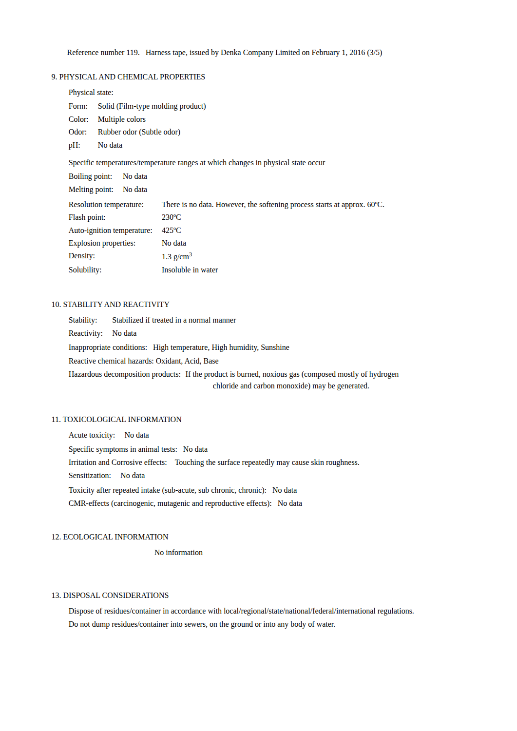Reference number 119. Harness tape, issued by Denka Company Limited on February 1, 2016 (3/5)
9. PHYSICAL AND CHEMICAL PROPERTIES
Physical state:
| Form: | Solid (Film-type molding product) |
| Color: | Multiple colors |
| Odor: | Rubber odor (Subtle odor) |
| pH: | No data |
Specific temperatures/temperature ranges at which changes in physical state occur
| Boiling point: | No data |
| Melting point: | No data |
| Resolution temperature: | There is no data. However, the softening process starts at approx. 60ºC. |
| Flash point: | 230ºC |
| Auto-ignition temperature: | 425ºC |
| Explosion properties: | No data |
| Density: | 1.3 g/cm 3 |
| Solubility: | Insoluble in water |
10. STABILITY AND REACTIVITY
| Stability: | Stabilized if treated in a normal manner |
| Reactivity: | No data |
Inappropriate conditions: High temperature, High humidity, Sunshine
Reactive chemical hazards: Oxidant, Acid, Base
Hazardous decomposition products: If the product is burned, noxious gas (composed mostly of hydrogen
chloride and carbon monoxide) may be generated.
11. TOXICOLOGICAL INFORMATION
| Acute toxicity: | No data |
Specific symptoms in animal tests: No data
Irritation and Corrosive effects: Touching the surface repeatedly may cause skin roughness.
| Sensitization: | No data |
Toxicity after repeated intake (sub-acute, sub chronic, chronic): No data
CMR-effects (carcinogenic, mutagenic and reproductive effects): No data
12. ECOLOGICAL INFORMATION
No information
13. DISPOSAL CONSIDERATIONS
Dispose of residues/container in accordance with local/regional/state/national/federal/international regulations.
Do not dump residues/container into sewers, on the ground or into any body of water.